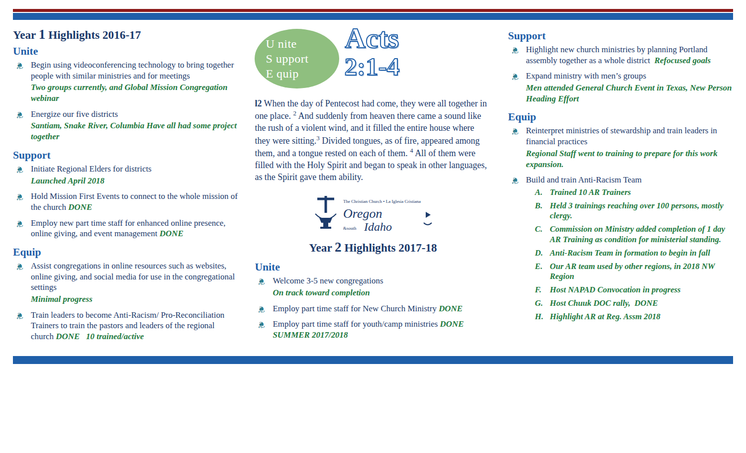Year 1 Highlights 2016-17
Unite
Begin using videoconferencing technology to bring together people with similar ministries and for meetings Two groups currently, and Global Mission Congregation webinar
Energize our five districts Santiam, Snake River, Columbia Have all had some project together
Support
Initiate Regional Elders for districts Launched April 2018
Hold Mission First Events to connect to the whole mission of the church DONE
Employ new part time staff for enhanced online presence, online giving, and event management DONE
Equip
Assist congregations in online resources such as websites, online giving, and social media for use in the congregational settings Minimal progress
Train leaders to become Anti-Racism/ Pro-Reconciliation Trainers to train the pastors and leaders of the regional church DONE 10 trained/active
U nite S upport E quip
Acts 2:1-4
l2 When the day of Pentecost had come, they were all together in one place. 2 And suddenly from heaven there came a sound like the rush of a violent wind, and it filled the entire house where they were sitting.3 Divided tongues, as of fire, appeared among them, and a tongue rested on each of them. 4 All of them were filled with the Holy Spirit and began to speak in other languages, as the Spirit gave them ability.
The Christian Church • La Iglesia Cristiana Oregon &south Idaho
Year 2 Highlights 2017-18
Unite
Welcome 3-5 new congregations On track toward completion
Employ part time staff for New Church Ministry DONE
Employ part time staff for youth/camp ministries DONE SUMMER 2017/2018
Support
Highlight new church ministries by planning Portland assembly together as a whole district Refocused goals
Expand ministry with men’s groups Men attended General Church Event in Texas, New Person Heading Effort
Equip
Reinterpret ministries of stewardship and train leaders in financial practices Regional Staff went to training to prepare for this work expansion.
Build and train Anti-Racism Team
Trained 10 AR Trainers
Held 3 trainings reaching over 100 persons, mostly clergy.
Commission on Ministry added completion of 1 day AR Training as condition for ministerial standing.
Anti-Racism Team in formation to begin in fall
Our AR team used by other regions, in 2018 NW Region
Host NAPAD Convocation in progress
Host Chuuk DOC rally, DONE
Highlight AR at Reg. Assm 2018